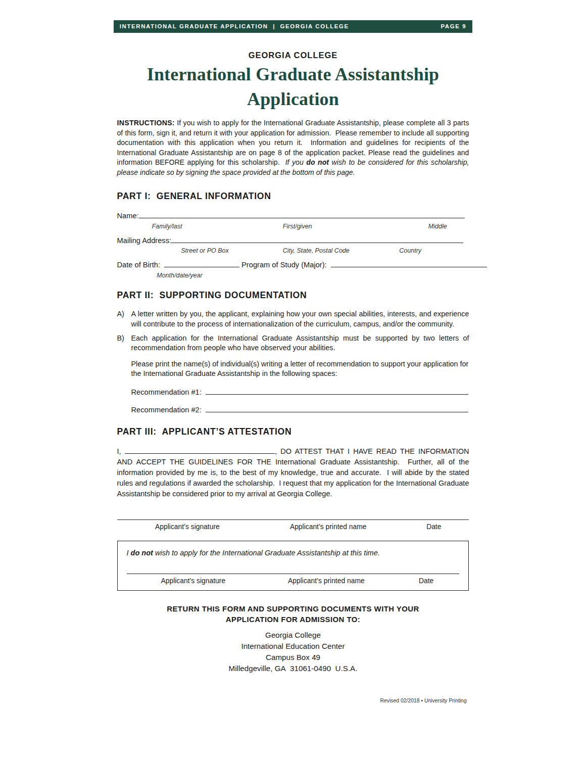International Graduate Application | Georgia College
Page 9
GEORGIA COLLEGE
International Graduate Assistantship Application
INSTRUCTIONS: If you wish to apply for the International Graduate Assistantship, please complete all 3 parts of this form, sign it, and return it with your application for admission. Please remember to include all supporting documentation with this application when you return it. Information and guidelines for recipients of the International Graduate Assistantship are on page 8 of the application packet. Please read the guidelines and information BEFORE applying for this scholarship. If you do not wish to be considered for this scholarship, please indicate so by signing the space provided at the bottom of this page.
Part I: General Information
Name:
Family/last First/given Middle
Mailing Address:
Street or PO Box City, State, Postal Code Country
Date of Birth: Program of Study (Major):
Month/date/year
Part II: Supporting Documentation
A) A letter written by you, the applicant, explaining how your own special abilities, interests, and experience will contribute to the process of internationalization of the curriculum, campus, and/or the community.
B) Each application for the International Graduate Assistantship must be supported by two letters of recommendation from people who have observed your abilities.
Please print the name(s) of individual(s) writing a letter of recommendation to support your application for the International Graduate Assistantship in the following spaces:
Recommendation #1:
Recommendation #2:
Part III: Applicant’s Attestation
I, , DO ATTEST THAT I HAVE READ THE INFORMATION AND ACCEPT THE GUIDELINES FOR THE International Graduate Assistantship. Further, all of the information provided by me is, to the best of my knowledge, true and accurate. I will abide by the stated rules and regulations if awarded the scholarship. I request that my application for the International Graduate Assistantship be considered prior to my arrival at Georgia College.
Applicant’s signature
Applicant’s printed name
Date
I do not wish to apply for the International Graduate Assistantship at this time.
Applicant’s signature
Applicant’s printed name
Date
Return this form and supporting documents with your
application for admission to:
Georgia College
International Education Center
Campus Box 49
Milledgeville, GA 31061-0490 U.S.A.
Revised 02/2018 • University Printing